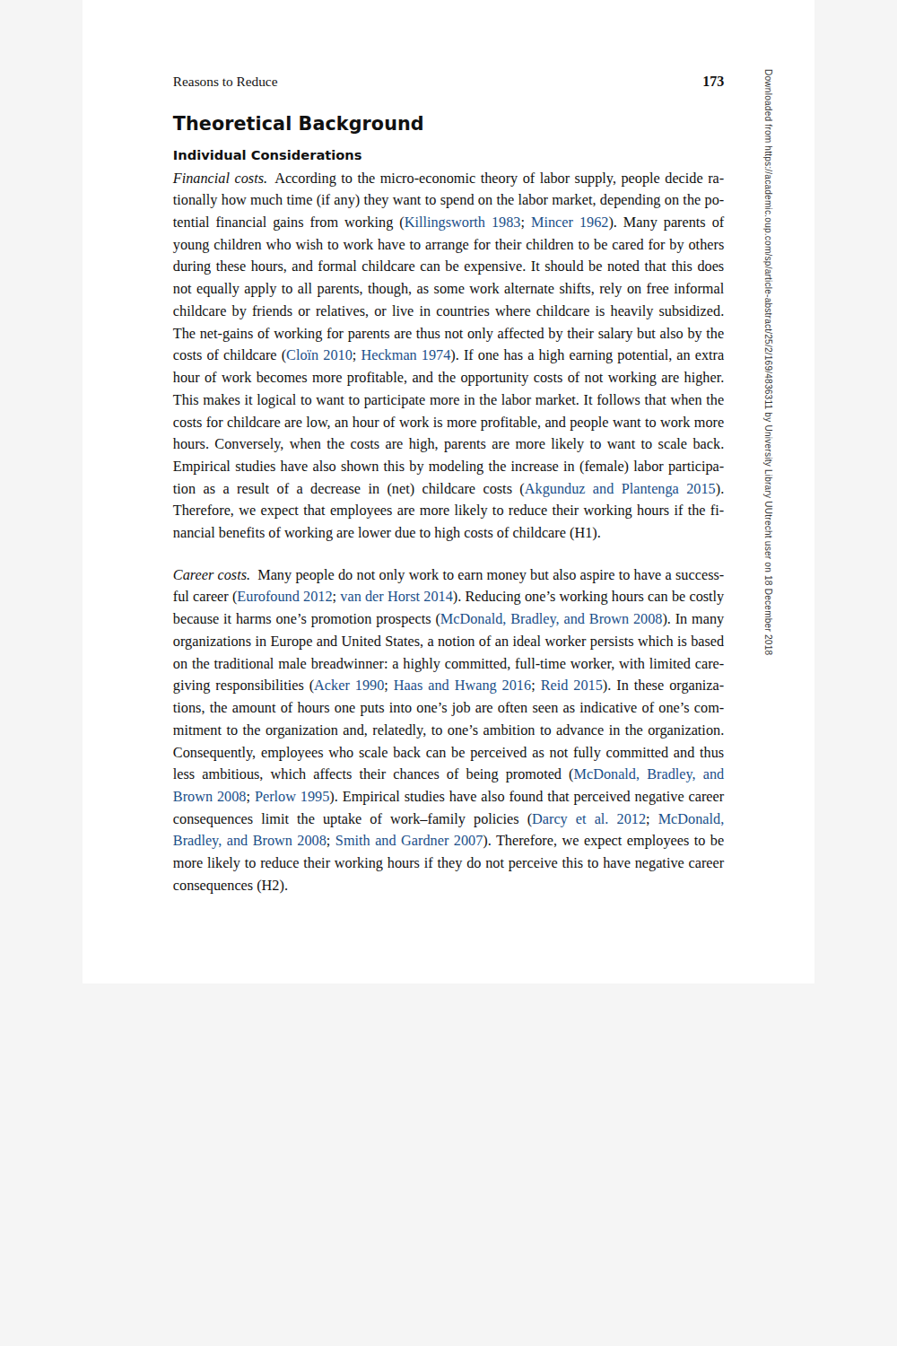Downloaded from https://academic.oup.com/sp/article-abstract/25/2/169/4836311 by University Library UUtrecht user on 18 December 2018
Reasons to Reduce 173
Theoretical Background
Individual Considerations
Financial costs. According to the micro-economic theory of labor supply, people decide rationally how much time (if any) they want to spend on the labor market, depending on the potential financial gains from working (Killingsworth 1983; Mincer 1962). Many parents of young children who wish to work have to arrange for their children to be cared for by others during these hours, and formal childcare can be expensive. It should be noted that this does not equally apply to all parents, though, as some work alternate shifts, rely on free informal childcare by friends or relatives, or live in countries where childcare is heavily subsidized. The net-gains of working for parents are thus not only affected by their salary but also by the costs of childcare (Cloïn 2010; Heckman 1974). If one has a high earning potential, an extra hour of work becomes more profitable, and the opportunity costs of not working are higher. This makes it logical to want to participate more in the labor market. It follows that when the costs for childcare are low, an hour of work is more profitable, and people want to work more hours. Conversely, when the costs are high, parents are more likely to want to scale back. Empirical studies have also shown this by modeling the increase in (female) labor participation as a result of a decrease in (net) childcare costs (Akgunduz and Plantenga 2015). Therefore, we expect that employees are more likely to reduce their working hours if the financial benefits of working are lower due to high costs of childcare (H1).
Career costs. Many people do not only work to earn money but also aspire to have a successful career (Eurofound 2012; van der Horst 2014). Reducing one’s working hours can be costly because it harms one’s promotion prospects (McDonald, Bradley, and Brown 2008). In many organizations in Europe and United States, a notion of an ideal worker persists which is based on the traditional male breadwinner: a highly committed, full-time worker, with limited care-giving responsibilities (Acker 1990; Haas and Hwang 2016; Reid 2015). In these organizations, the amount of hours one puts into one’s job are often seen as indicative of one’s commitment to the organization and, relatedly, to one’s ambition to advance in the organization. Consequently, employees who scale back can be perceived as not fully committed and thus less ambitious, which affects their chances of being promoted (McDonald, Bradley, and Brown 2008; Perlow 1995). Empirical studies have also found that perceived negative career consequences limit the uptake of work–family policies (Darcy et al. 2012; McDonald, Bradley, and Brown 2008; Smith and Gardner 2007). Therefore, we expect employees to be more likely to reduce their working hours if they do not perceive this to have negative career consequences (H2).